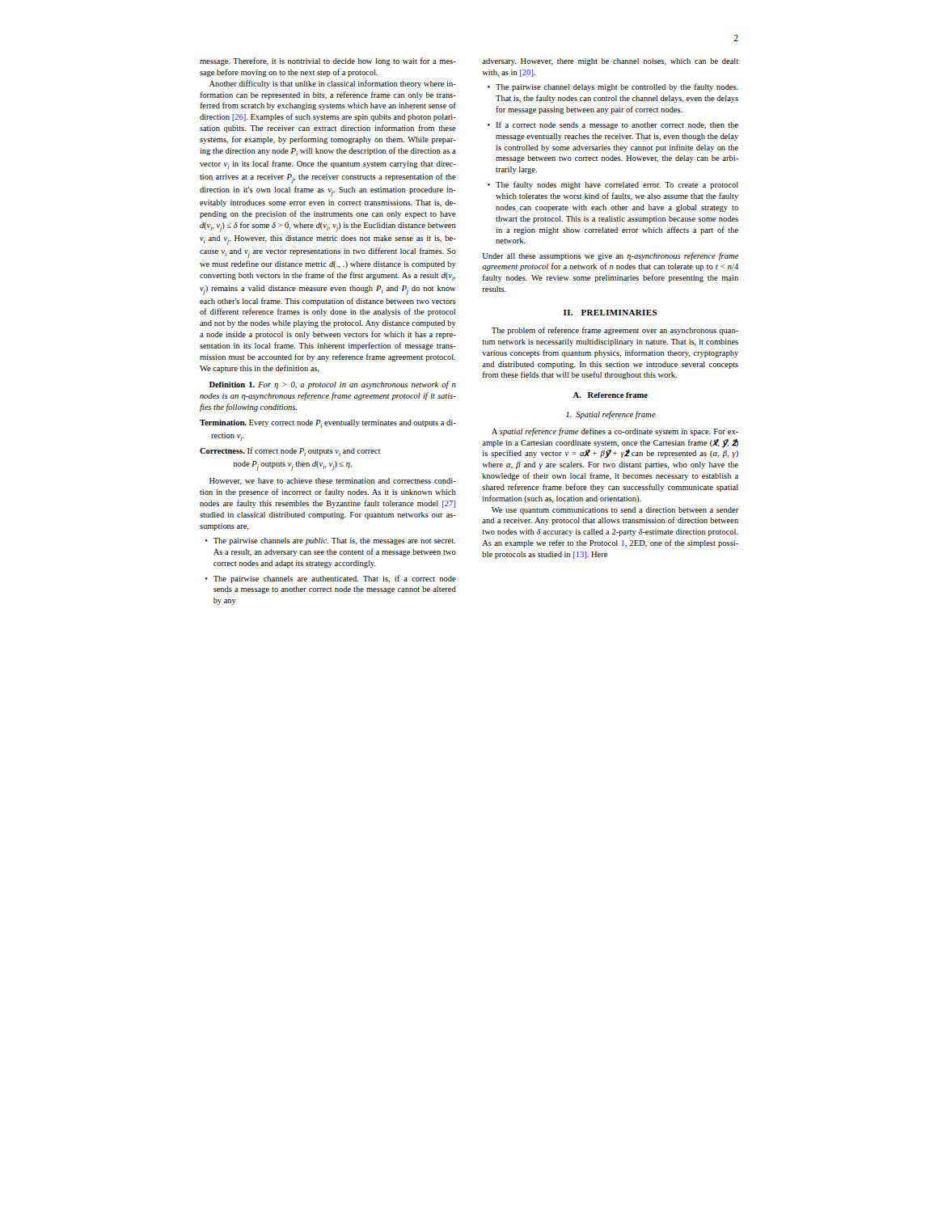2
message. Therefore, it is nontrivial to decide how long to wait for a message before moving on to the next step of a protocol.
Another difficulty is that unlike in classical information theory where information can be represented in bits, a reference frame can only be transferred from scratch by exchanging systems which have an inherent sense of direction [26]. Examples of such systems are spin qubits and photon polarisation qubits. The receiver can extract direction information from these systems, for example, by performing tomography on them. While preparing the direction any node Pi will know the description of the direction as a vector vi in its local frame. Once the quantum system carrying that direction arrives at a receiver Pj, the receiver constructs a representation of the direction in it's own local frame as vj. Such an estimation procedure inevitably introduces some error even in correct transmissions. That is, depending on the precision of the instruments one can only expect to have d(vi, vj) ≤ δ for some δ > 0, where d(vi, vj) is the Euclidian distance between vi and vj. However, this distance metric does not make sense as it is, because vi and vj are vector representations in two different local frames. So we must redefine our distance metric d(., .) where distance is computed by converting both vectors in the frame of the first argument. As a result d(vi, vj) remains a valid distance measure even though Pi and Pj do not know each other's local frame. This computation of distance between two vectors of different reference frames is only done in the analysis of the protocol and not by the nodes while playing the protocol. Any distance computed by a node inside a protocol is only between vectors for which it has a representation in its local frame. This inherent imperfection of message transmission must be accounted for by any reference frame agreement protocol. We capture this in the definition as,
Definition 1. For η > 0, a protocol in an asynchronous network of n nodes is an η-asynchronous reference frame agreement protocol if it satisfies the following conditions.
Termination. Every correct node Pi eventually terminates and outputs a direction vi. Correctness. If correct node Pi outputs vi and correct node Pj outputs vj then d(vi, vj) ≤ η.
However, we have to achieve these termination and correctness condition in the presence of incorrect or faulty nodes. As it is unknown which nodes are faulty this resembles the Byzantine fault tolerance model [27] studied in classical distributed computing. For quantum networks our assumptions are,
The pairwise channels are public. That is, the messages are not secret. As a result, an adversary can see the content of a message between two correct nodes and adapt its strategy accordingly.
The pairwise channels are authenticated. That is, if a correct node sends a message to another correct node the message cannot be altered by any
adversary. However, there might be channel noises, which can be dealt with, as in [20].
The pairwise channel delays might be controlled by the faulty nodes. That is, the faulty nodes can control the channel delays, even the delays for message passing between any pair of correct nodes.
If a correct node sends a message to another correct node, then the message eventually reaches the receiver. That is, even though the delay is controlled by some adversaries they cannot put infinite delay on the message between two correct nodes. However, the delay can be arbitrarily large.
The faulty nodes might have correlated error. To create a protocol which tolerates the worst kind of faults, we also assume that the faulty nodes can cooperate with each other and have a global strategy to thwart the protocol. This is a realistic assumption because some nodes in a region might show correlated error which affects a part of the network.
Under all these assumptions we give an η-asynchronous reference frame agreement protocol for a network of n nodes that can tolerate up to t < n/4 faulty nodes. We review some preliminaries before presenting the main results.
II. Preliminaries
The problem of reference frame agreement over an asynchronous quantum network is necessarily multidisciplinary in nature. That is, it combines various concepts from quantum physics, information theory, cryptography and distributed computing. In this section we introduce several concepts from these fields that will be useful throughout this work.
A. Reference frame
1. Spatial reference frame
A spatial reference frame defines a co-ordinate system in space. For example in a Cartesian coordinate system, once the Cartesian frame (x⃗, y⃗, z⃗) is specified any vector v = αx⃗ + βy⃗ + γz⃗ can be represented as (α, β, γ) where α, β and γ are scalers. For two distant parties, who only have the knowledge of their own local frame, it becomes necessary to establish a shared reference frame before they can successfully communicate spatial information (such as, location and orientation).
We use quantum communications to send a direction between a sender and a receiver. Any protocol that allows transmission of direction between two nodes with δ accuracy is called a 2-party δ-estimate direction protocol. As an example we refer to the Protocol 1, 2ED, one of the simplest possible protocols as studied in [13]. Here